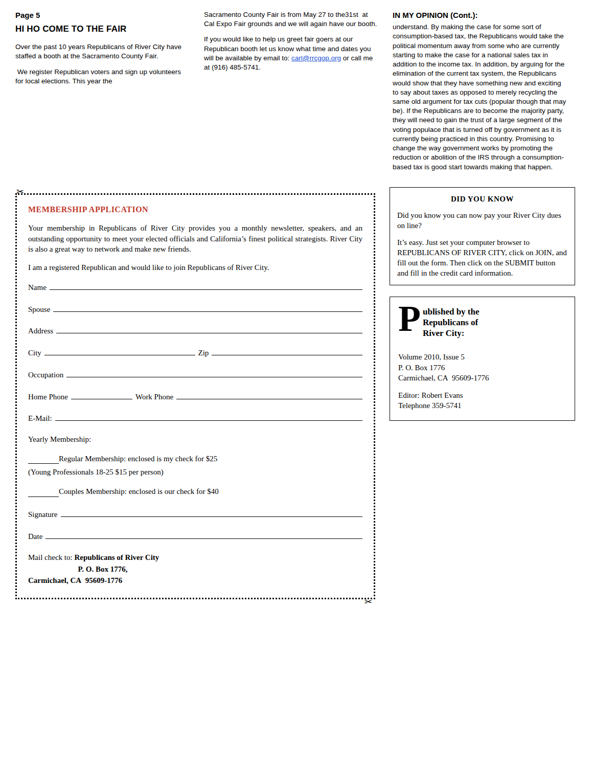Page 5
HI HO COME TO THE FAIR
Over the past 10 years Republicans of River City have staffed a booth at the Sacramento County Fair.
We register Republican voters and sign up volunteers for local elections. This year the
Sacramento County Fair is from May 27 to the31st at Cal Expo Fair grounds and we will again have our booth.
If you would like to help us greet fair goers at our Republican booth let us know what time and dates you will be available by email to: carl@rrcgop.org or call me at (916) 485-5741.
IN MY OPINION (Cont.):
understand. By making the case for some sort of consumption-based tax, the Republicans would take the political momentum away from some who are currently starting to make the case for a national sales tax in addition to the income tax. In addition, by arguing for the elimination of the current tax system, the Republicans would show that they have something new and exciting to say about taxes as opposed to merely recycling the same old argument for tax cuts (popular though that may be). If the Republicans are to become the majority party, they will need to gain the trust of a large segment of the voting populace that is turned off by government as it is currently being practiced in this country. Promising to change the way government works by promoting the reduction or abolition of the IRS through a consumption-based tax is good start towards making that happen.
✂
MEMBERSHIP APPLICATION
Your membership in Republicans of River City provides you a monthly newsletter, speakers, and an outstanding opportunity to meet your elected officials and California’s finest political strategists. River City is also a great way to network and make new friends.
I am a registered Republican and would like to join Republicans of River City.
Name
Spouse
Address
City Zip
Occupation
Home Phone Work Phone
E-Mail:
Yearly Membership:
Regular Membership: enclosed is my check for $25
(Young Professionals 18-25 $15 per person)
Couples Membership: enclosed is our check for $40
Signature
Date
Mail check to: Republicans of River City
P. O. Box 1776,
Carmichael, CA 95609-1776
✂
DID YOU KNOW
Did you know you can now pay your River City dues on line?
It’s easy. Just set your computer browser to REPUBLICANS OF RIVER CITY, click on JOIN, and fill out the form. Then click on the SUBMIT button and fill in the credit card information.
P ublished by the
Republicans of
River City:
Volume 2010, Issue 5
P. O. Box 1776
Carmichael, CA 95609-1776
Editor: Robert Evans
Telephone 359-5741